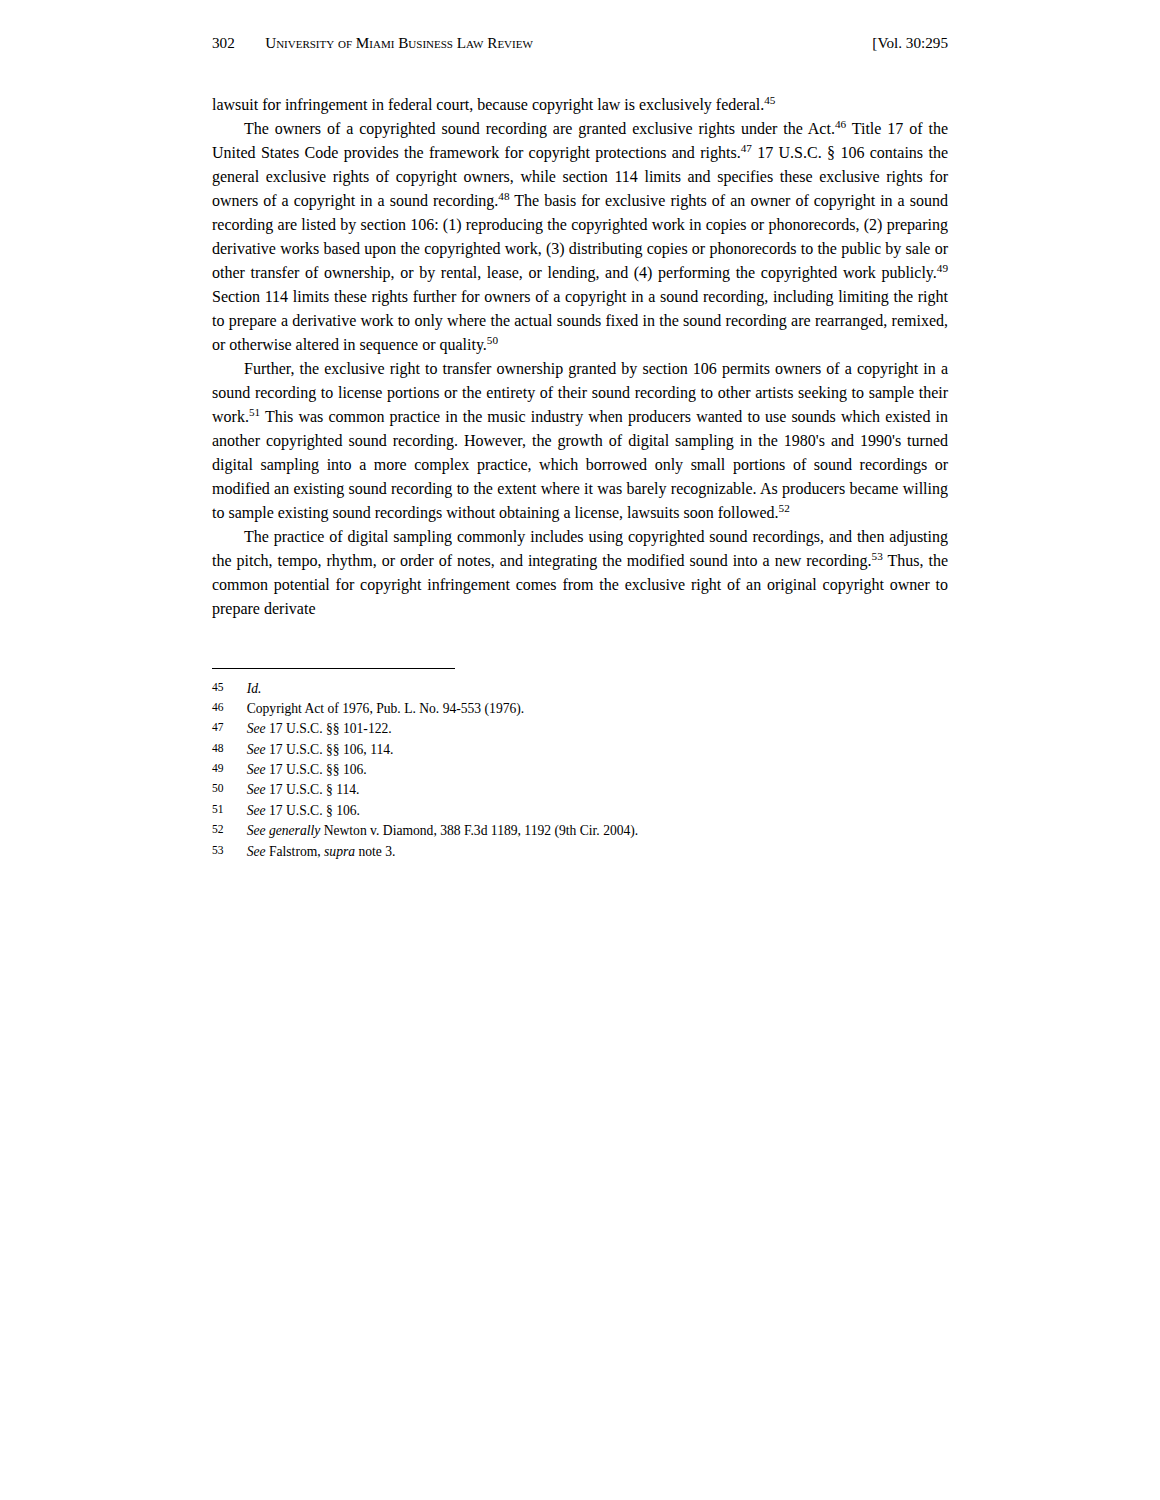302 University of Miami Business Law Review [Vol. 30:295
lawsuit for infringement in federal court, because copyright law is exclusively federal.45
The owners of a copyrighted sound recording are granted exclusive rights under the Act.46 Title 17 of the United States Code provides the framework for copyright protections and rights.47 17 U.S.C. § 106 contains the general exclusive rights of copyright owners, while section 114 limits and specifies these exclusive rights for owners of a copyright in a sound recording.48 The basis for exclusive rights of an owner of copyright in a sound recording are listed by section 106: (1) reproducing the copyrighted work in copies or phonorecords, (2) preparing derivative works based upon the copyrighted work, (3) distributing copies or phonorecords to the public by sale or other transfer of ownership, or by rental, lease, or lending, and (4) performing the copyrighted work publicly.49 Section 114 limits these rights further for owners of a copyright in a sound recording, including limiting the right to prepare a derivative work to only where the actual sounds fixed in the sound recording are rearranged, remixed, or otherwise altered in sequence or quality.50
Further, the exclusive right to transfer ownership granted by section 106 permits owners of a copyright in a sound recording to license portions or the entirety of their sound recording to other artists seeking to sample their work.51 This was common practice in the music industry when producers wanted to use sounds which existed in another copyrighted sound recording. However, the growth of digital sampling in the 1980's and 1990's turned digital sampling into a more complex practice, which borrowed only small portions of sound recordings or modified an existing sound recording to the extent where it was barely recognizable. As producers became willing to sample existing sound recordings without obtaining a license, lawsuits soon followed.52
The practice of digital sampling commonly includes using copyrighted sound recordings, and then adjusting the pitch, tempo, rhythm, or order of notes, and integrating the modified sound into a new recording.53 Thus, the common potential for copyright infringement comes from the exclusive right of an original copyright owner to prepare derivate
45 Id.
46 Copyright Act of 1976, Pub. L. No. 94-553 (1976).
47 See 17 U.S.C. §§ 101-122.
48 See 17 U.S.C. §§ 106, 114.
49 See 17 U.S.C. §§ 106.
50 See 17 U.S.C. § 114.
51 See 17 U.S.C. § 106.
52 See generally Newton v. Diamond, 388 F.3d 1189, 1192 (9th Cir. 2004).
53 See Falstrom, supra note 3.